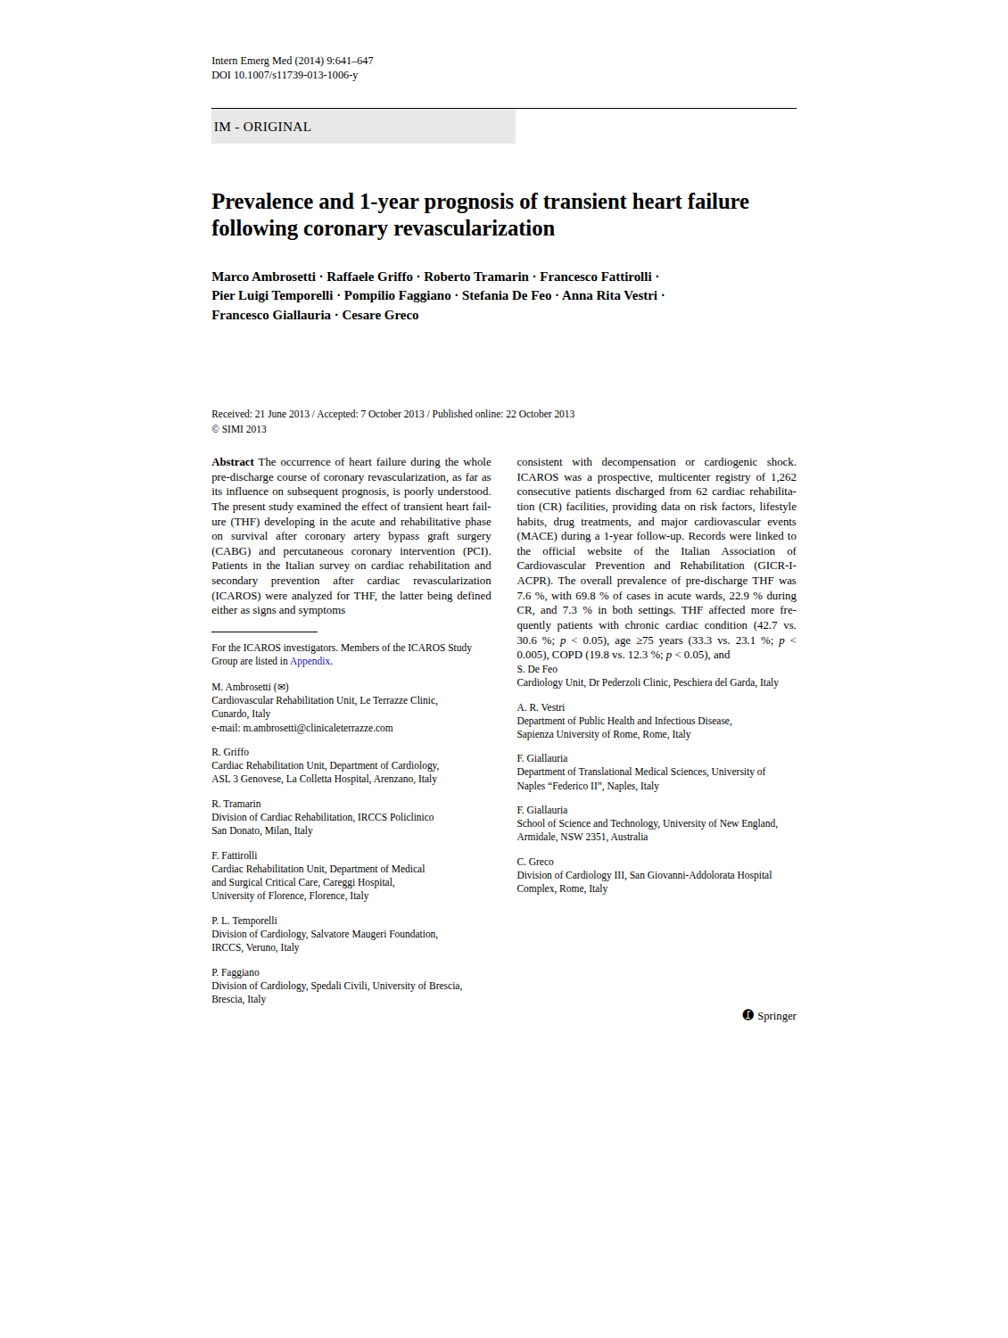Intern Emerg Med (2014) 9:641–647
DOI 10.1007/s11739-013-1006-y
IM - ORIGINAL
Prevalence and 1-year prognosis of transient heart failure
following coronary revascularization
Marco Ambrosetti · Raffaele Griffo · Roberto Tramarin · Francesco Fattirolli ·
Pier Luigi Temporelli · Pompilio Faggiano · Stefania De Feo · Anna Rita Vestri ·
Francesco Giallauria · Cesare Greco
Received: 21 June 2013 / Accepted: 7 October 2013 / Published online: 22 October 2013
© SIMI 2013
Abstract The occurrence of heart failure during the whole pre-discharge course of coronary revascularization, as far as its influence on subsequent prognosis, is poorly understood. The present study examined the effect of transient heart failure (THF) developing in the acute and rehabilitative phase on survival after coronary artery bypass graft surgery (CABG) and percutaneous coronary intervention (PCI). Patients in the Italian survey on cardiac rehabilitation and secondary prevention after cardiac revascularization (ICAROS) were analyzed for THF, the latter being defined either as signs and symptoms
For the ICAROS investigators. Members of the ICAROS Study Group are listed in Appendix.
M. Ambrosetti (✉) Cardiovascular Rehabilitation Unit, Le Terrazze Clinic,
Cunardo, Italy
e-mail: m.ambrosetti@clinicaleterrazze.com
R. Griffo Cardiac Rehabilitation Unit, Department of Cardiology,
ASL 3 Genovese, La Colletta Hospital, Arenzano, Italy
R. Tramarin Division of Cardiac Rehabilitation, IRCCS Policlinico
San Donato, Milan, Italy
F. Fattirolli Cardiac Rehabilitation Unit, Department of Medical
and Surgical Critical Care, Careggi Hospital,
University of Florence, Florence, Italy
P. L. Temporelli Division of Cardiology, Salvatore Maugeri Foundation,
IRCCS, Veruno, Italy
P. Faggiano Division of Cardiology, Spedali Civili, University of Brescia,
Brescia, Italy
consistent with decompensation or cardiogenic shock. ICAROS was a prospective, multicenter registry of 1,262 consecutive patients discharged from 62 cardiac rehabilitation (CR) facilities, providing data on risk factors, lifestyle habits, drug treatments, and major cardiovascular events (MACE) during a 1-year follow-up. Records were linked to the official website of the Italian Association of Cardiovascular Prevention and Rehabilitation (GICR-I-ACPR). The overall prevalence of pre-discharge THF was 7.6 %, with 69.8 % of cases in acute wards, 22.9 % during CR, and 7.3 % in both settings. THF affected more frequently patients with chronic cardiac condition (42.7 vs. 30.6 %; p < 0.05), age ≥75 years (33.3 vs. 23.1 %; p < 0.005), COPD (19.8 vs. 12.3 %; p < 0.05), and
S. De Feo Cardiology Unit, Dr Pederzoli Clinic, Peschiera del Garda, Italy
A. R. Vestri Department of Public Health and Infectious Disease,
Sapienza University of Rome, Rome, Italy
F. Giallauria Department of Translational Medical Sciences, University of
Naples “Federico II”, Naples, Italy
F. Giallauria School of Science and Technology, University of New England,
Armidale, NSW 2351, Australia
C. Greco Division of Cardiology III, San Giovanni-Addolorata Hospital
Complex, Rome, Italy
➊ Springer